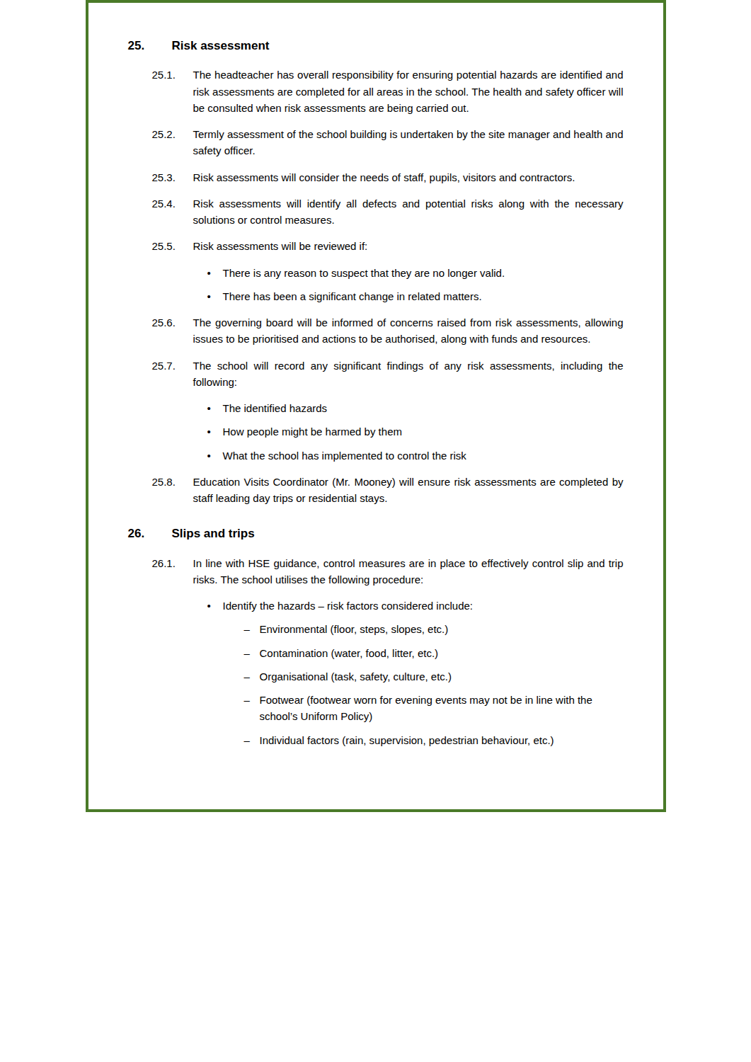25. Risk assessment
25.1. The headteacher has overall responsibility for ensuring potential hazards are identified and risk assessments are completed for all areas in the school. The health and safety officer will be consulted when risk assessments are being carried out.
25.2. Termly assessment of the school building is undertaken by the site manager and health and safety officer.
25.3. Risk assessments will consider the needs of staff, pupils, visitors and contractors.
25.4. Risk assessments will identify all defects and potential risks along with the necessary solutions or control measures.
25.5. Risk assessments will be reviewed if:
There is any reason to suspect that they are no longer valid.
There has been a significant change in related matters.
25.6. The governing board will be informed of concerns raised from risk assessments, allowing issues to be prioritised and actions to be authorised, along with funds and resources.
25.7. The school will record any significant findings of any risk assessments, including the following:
The identified hazards
How people might be harmed by them
What the school has implemented to control the risk
25.8. Education Visits Coordinator (Mr. Mooney) will ensure risk assessments are completed by staff leading day trips or residential stays.
26. Slips and trips
26.1. In line with HSE guidance, control measures are in place to effectively control slip and trip risks. The school utilises the following procedure:
Identify the hazards – risk factors considered include:
Environmental (floor, steps, slopes, etc.)
Contamination (water, food, litter, etc.)
Organisational (task, safety, culture, etc.)
Footwear (footwear worn for evening events may not be in line with the school’s Uniform Policy)
Individual factors (rain, supervision, pedestrian behaviour, etc.)